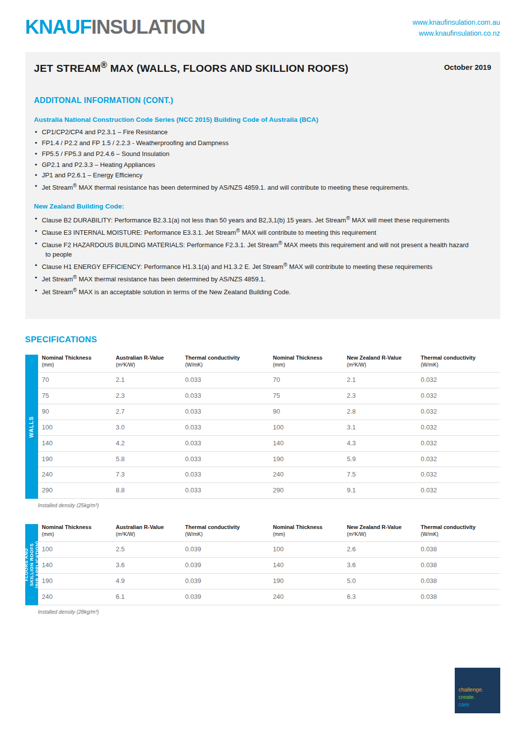KNAUF INSULATION
www.knaufinsulation.com.au
www.knaufinsulation.co.nz
JET STREAM® MAX (WALLS, FLOORS AND SKILLION ROOFS)
October 2019
ADDITONAL INFORMATION (CONT.)
Australia National Construction Code Series (NCC 2015) Building Code of Australia (BCA)
CP1/CP2/CP4 and P2.3.1 – Fire Resistance
FP1.4 / P2.2 and FP 1.5 / 2.2.3 - Weatherproofing and Dampness
FP5.5 / FP5.3 and P2.4.6 – Sound Insulation
GP2.1 and P2.3.3 – Heating Appliances
JP1 and P2.6.1 – Energy Efficiency
Jet Stream® MAX thermal resistance has been determined by AS/NZS 4859.1. and will contribute to meeting these requirements.
New Zealand Building Code:
Clause B2 DURABILITY: Performance B2.3.1(a) not less than 50 years and B2,3,1(b) 15 years. Jet Stream® MAX will meet these requirements
Clause E3 INTERNAL MOISTURE: Performance E3.3.1. Jet Stream® MAX will contribute to meeting this requirement
Clause F2 HAZARDOUS BUILDING MATERIALS: Performance F2.3.1. Jet Stream® MAX meets this requirement and will not present a health hazard to people
Clause H1 ENERGY EFFICIENCY: Performance H1.3.1(a) and H1.3.2 E. Jet Stream® MAX will contribute to meeting these requirements
Jet Stream® MAX thermal resistance has been determined by AS/NZS 4859.1.
Jet Stream® MAX is an acceptable solution in terms of the New Zealand Building Code.
SPECIFICATIONS
WALLS
| Nominal Thickness (mm) | Australian R-Value (m²K/W) | Thermal conductivity (W/mK) | Nominal Thickness (mm) | New Zealand R-Value (m²K/W) | Thermal conductivity (W/mK) |
| --- | --- | --- | --- | --- | --- |
| 70 | 2.1 | 0.033 | 70 | 2.1 | 0.032 |
| 75 | 2.3 | 0.033 | 75 | 2.3 | 0.032 |
| 90 | 2.7 | 0.033 | 90 | 2.8 | 0.032 |
| 100 | 3.0 | 0.033 | 100 | 3.1 | 0.032 |
| 140 | 4.2 | 0.033 | 140 | 4.3 | 0.032 |
| 190 | 5.8 | 0.033 | 190 | 5.9 | 0.032 |
| 240 | 7.3 | 0.033 | 240 | 7.5 | 0.032 |
| 290 | 8.8 | 0.033 | 290 | 9.1 | 0.032 |
Installed density (25kg/m³)
FLOORS AND
SKILLION ROOFS
(BIB APPLICATION)
| Nominal Thickness (mm) | Australian R-Value (m²K/W) | Thermal conductivity (W/mK) | Nominal Thickness (mm) | New Zealand R-Value (m²K/W) | Thermal conductivity (W/mK) |
| --- | --- | --- | --- | --- | --- |
| 100 | 2.5 | 0.039 | 100 | 2.6 | 0.038 |
| 140 | 3.6 | 0.039 | 140 | 3.6 | 0.038 |
| 190 | 4.9 | 0.039 | 190 | 5.0 | 0.038 |
| 240 | 6.1 | 0.039 | 240 | 6.3 | 0.038 |
Installed density (28kg/m³)
challenge.
create.
care.